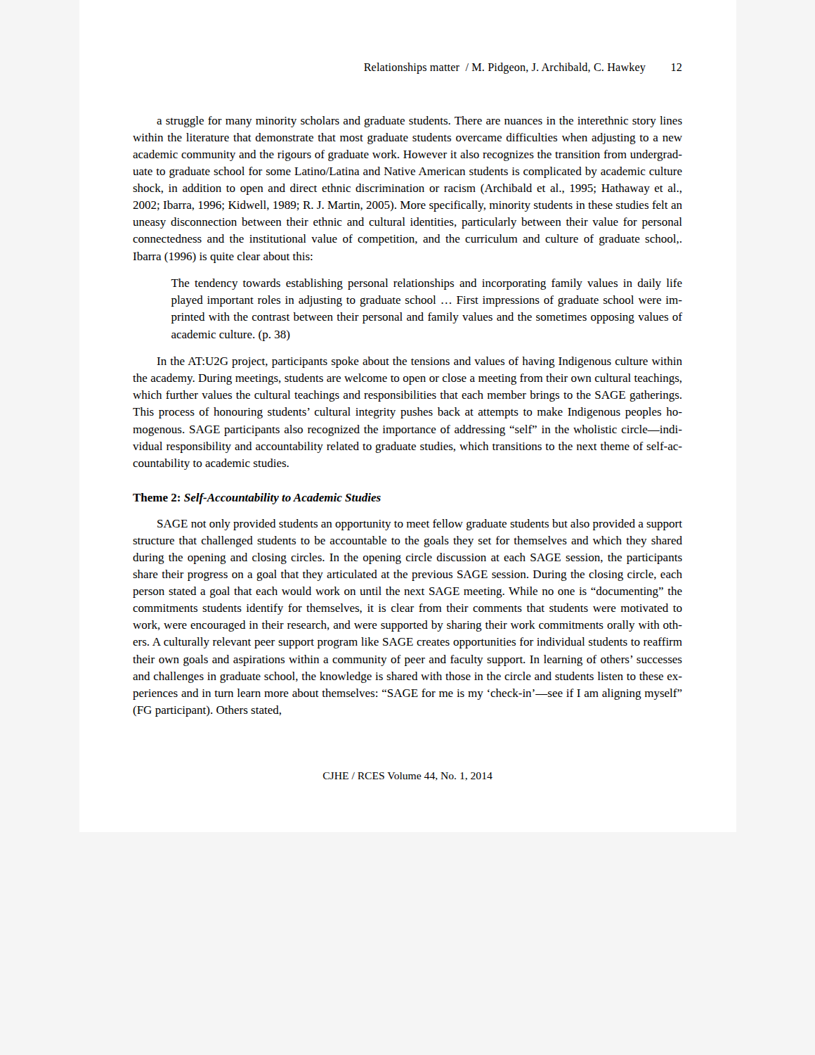Relationships matter / M. Pidgeon, J. Archibald, C. Hawkey12
a struggle for many minority scholars and graduate students. There are nuances in the interethnic story lines within the literature that demonstrate that most graduate students overcame difficulties when adjusting to a new academic community and the rigours of graduate work. However it also recognizes the transition from undergraduate to graduate school for some Latino/Latina and Native American students is complicated by academic culture shock, in addition to open and direct ethnic discrimination or racism (Archibald et al., 1995; Hathaway et al., 2002; Ibarra, 1996; Kidwell, 1989; R. J. Martin, 2005). More specifically, minority students in these studies felt an uneasy disconnection between their ethnic and cultural identities, particularly between their value for personal connectedness and the institutional value of competition, and the curriculum and culture of graduate school,. Ibarra (1996) is quite clear about this:
The tendency towards establishing personal relationships and incorporating family values in daily life played important roles in adjusting to graduate school … First impressions of graduate school were imprinted with the contrast between their personal and family values and the sometimes opposing values of academic culture. (p. 38)
In the AT:U2G project, participants spoke about the tensions and values of having Indigenous culture within the academy. During meetings, students are welcome to open or close a meeting from their own cultural teachings, which further values the cultural teachings and responsibilities that each member brings to the SAGE gatherings. This process of honouring students’ cultural integrity pushes back at attempts to make Indigenous peoples homogenous. SAGE participants also recognized the importance of addressing “self” in the wholistic circle—individual responsibility and accountability related to graduate studies, which transitions to the next theme of self-accountability to academic studies.
Theme 2: Self-Accountability to Academic Studies
SAGE not only provided students an opportunity to meet fellow graduate students but also provided a support structure that challenged students to be accountable to the goals they set for themselves and which they shared during the opening and closing circles. In the opening circle discussion at each SAGE session, the participants share their progress on a goal that they articulated at the previous SAGE session. During the closing circle, each person stated a goal that each would work on until the next SAGE meeting. While no one is “documenting” the commitments students identify for themselves, it is clear from their comments that students were motivated to work, were encouraged in their research, and were supported by sharing their work commitments orally with others. A culturally relevant peer support program like SAGE creates opportunities for individual students to reaffirm their own goals and aspirations within a community of peer and faculty support. In learning of others’ successes and challenges in graduate school, the knowledge is shared with those in the circle and students listen to these experiences and in turn learn more about themselves: “SAGE for me is my ‘check-in’—see if I am aligning myself” (FG participant). Others stated,
CJHE / RCES Volume 44, No. 1, 2014